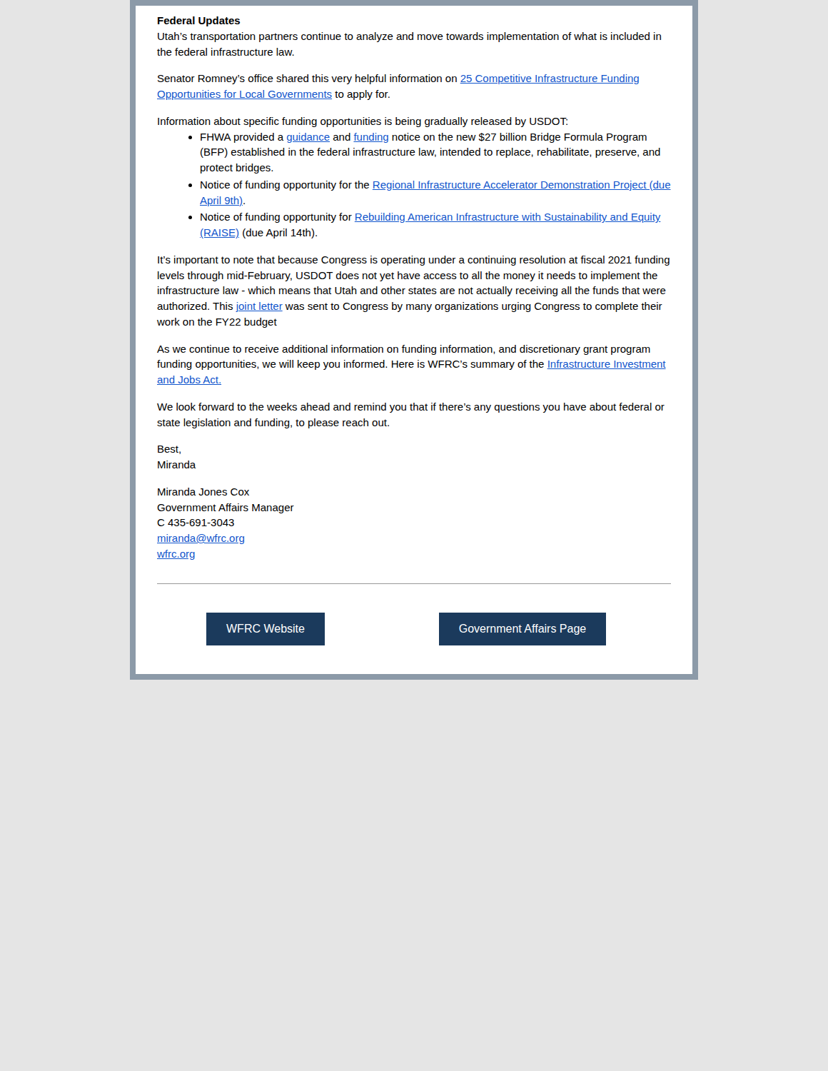Federal Updates
Utah’s transportation partners continue to analyze and move towards implementation of what is included in the federal infrastructure law.
Senator Romney’s office shared this very helpful information on 25 Competitive Infrastructure Funding Opportunities for Local Governments to apply for.
Information about specific funding opportunities is being gradually released by USDOT:
FHWA provided a guidance and funding notice on the new $27 billion Bridge Formula Program (BFP) established in the federal infrastructure law, intended to replace, rehabilitate, preserve, and protect bridges.
Notice of funding opportunity for the Regional Infrastructure Accelerator Demonstration Project (due April 9th).
Notice of funding opportunity for Rebuilding American Infrastructure with Sustainability and Equity (RAISE) (due April 14th).
It’s important to note that because Congress is operating under a continuing resolution at fiscal 2021 funding levels through mid-February, USDOT does not yet have access to all the money it needs to implement the infrastructure law - which means that Utah and other states are not actually receiving all the funds that were authorized. This joint letter was sent to Congress by many organizations urging Congress to complete their work on the FY22 budget
As we continue to receive additional information on funding information, and discretionary grant program funding opportunities, we will keep you informed. Here is WFRC’s summary of the Infrastructure Investment and Jobs Act.
We look forward to the weeks ahead and remind you that if there’s any questions you have about federal or state legislation and funding, to please reach out.
Best,
Miranda
Miranda Jones Cox
Government Affairs Manager
C 435-691-3043
miranda@wfrc.org
wfrc.org
| WFRC Website | Government Affairs Page |